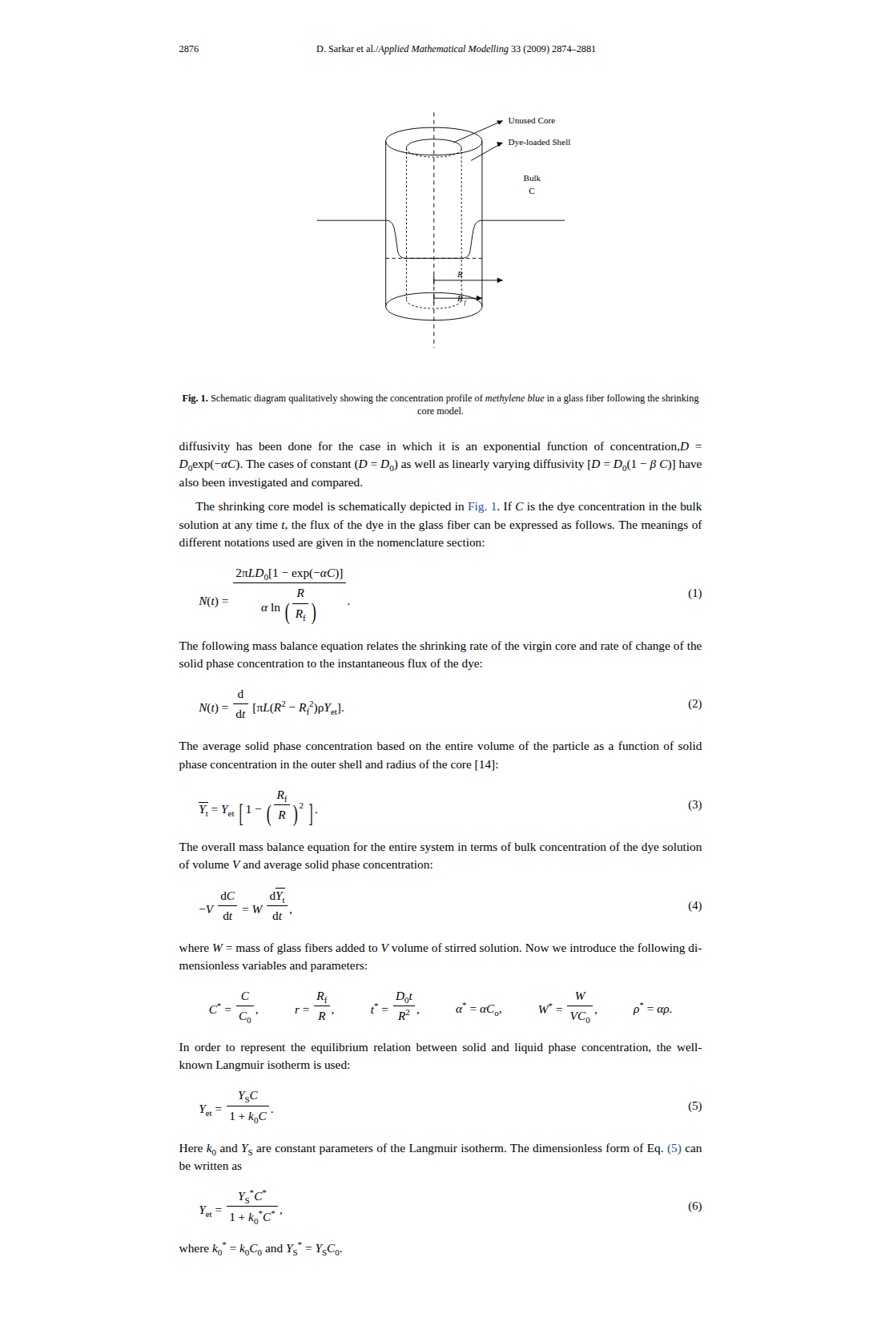2876
D. Sarkar et al./Applied Mathematical Modelling 33 (2009) 2874–2881
Unused Core Dye-loaded Shell Bulk C R R f
Fig. 1. Schematic diagram qualitatively showing the concentration profile of methylene blue in a glass fiber following the shrinking core model.
diffusivity has been done for the case in which it is an exponential function of concentration,D = D0exp(−αC). The cases of constant (D = D0) as well as linearly varying diffusivity [D = D0(1 − β C)] have also been investigated and compared.
The shrinking core model is schematically depicted in Fig. 1. If C is the dye concentration in the bulk solution at any time t, the flux of the dye in the glass fiber can be expressed as follows. The meanings of different notations used are given in the nomenclature section:
N(t) = 2πLD0[1 − exp(−αC)] α ln (RRf) .
(1)
The following mass balance equation relates the shrinking rate of the virgin core and rate of change of the solid phase concentration to the instantaneous flux of the dye:
N(t) = d dt [πL(R2 − Rf2)ρYet].
(2)
The average solid phase concentration based on the entire volume of the particle as a function of solid phase concentration in the outer shell and radius of the core [14]:
Yt = Yet [1 − (Rf R)2 ].
(3)
The overall mass balance equation for the entire system in terms of bulk concentration of the dye solution of volume V and average solid phase concentration:
−V dC dt = W dYt dt ,
(4)
where W = mass of glass fibers added to V volume of stirred solution. Now we introduce the following dimensionless variables and parameters:
C* = CC0, r = Rf R, t* = D0t R2, α* = αCo, W* = WVC0, ρ* = αρ.
In order to represent the equilibrium relation between solid and liquid phase concentration, the well-known Langmuir isotherm is used:
Yet = YSC 1 + k0C .
(5)
Here k0 and YS are constant parameters of the Langmuir isotherm. The dimensionless form of Eq. (5) can be written as
Yet = YS*C* 1 + k0*C* ,
(6)
where k0* = k0C0 and YS* = YSC0.